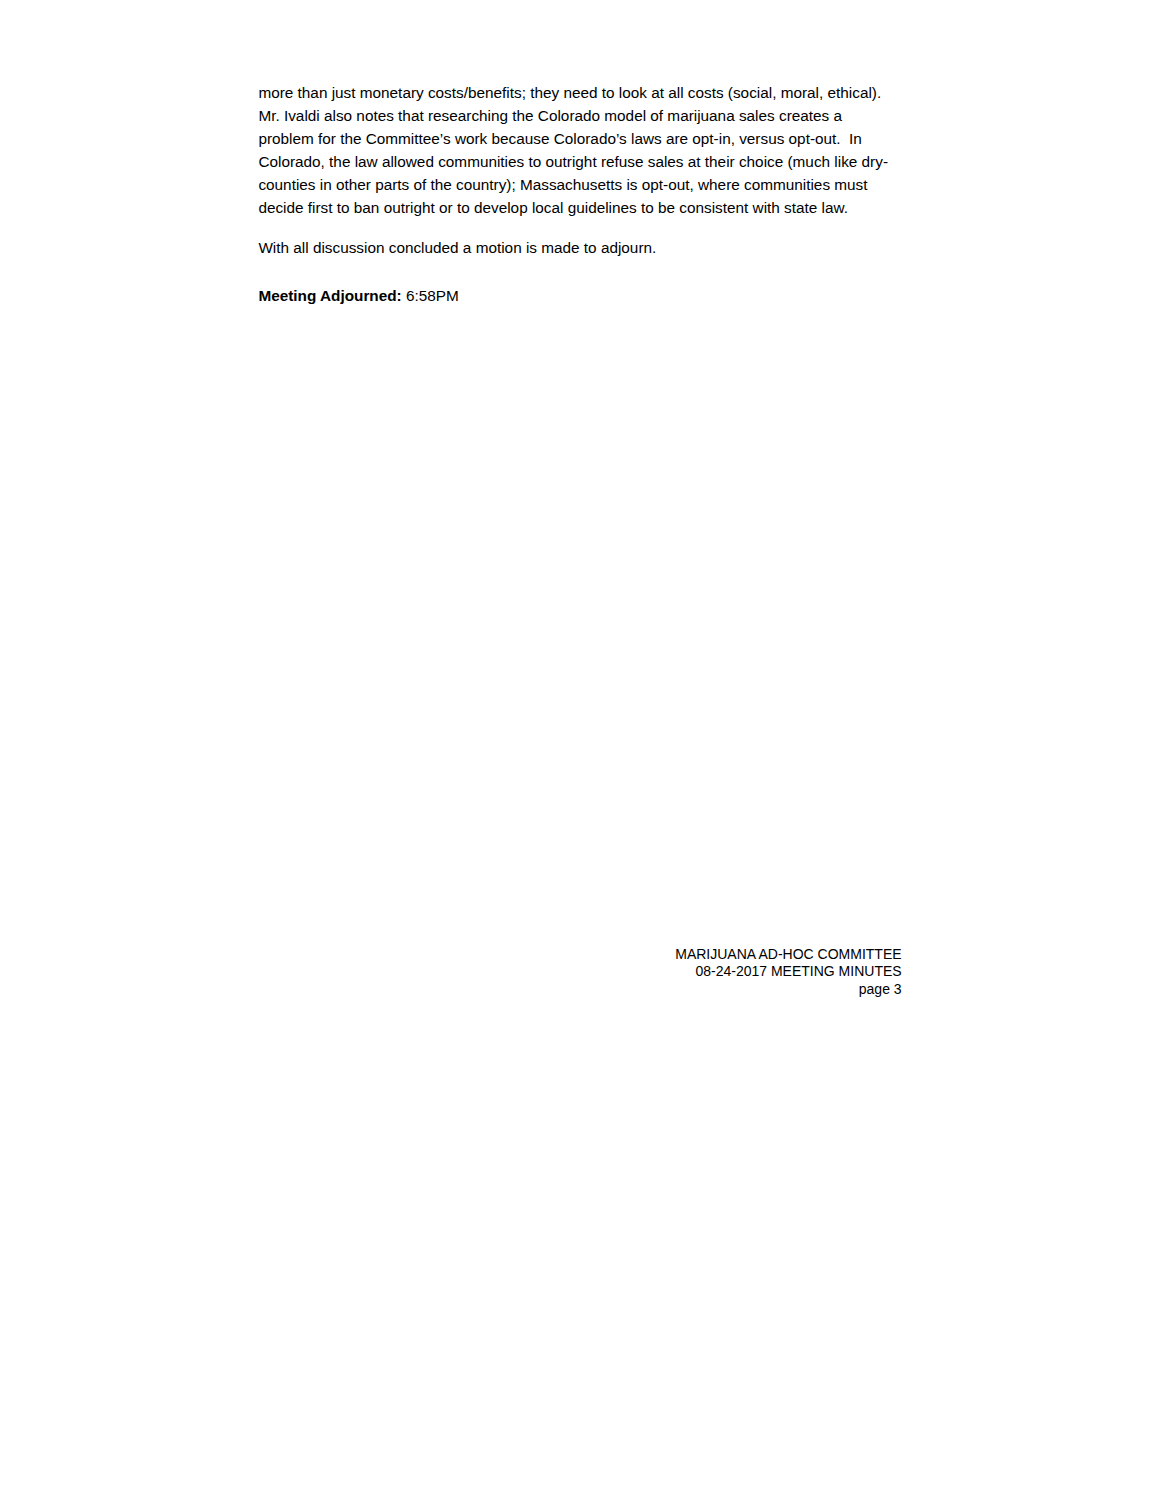more than just monetary costs/benefits; they need to look at all costs (social, moral, ethical). Mr. Ivaldi also notes that researching the Colorado model of marijuana sales creates a problem for the Committee’s work because Colorado’s laws are opt-in, versus opt-out. In Colorado, the law allowed communities to outright refuse sales at their choice (much like dry-counties in other parts of the country); Massachusetts is opt-out, where communities must decide first to ban outright or to develop local guidelines to be consistent with state law.
With all discussion concluded a motion is made to adjourn.
Meeting Adjourned: 6:58PM
MARIJUANA AD-HOC COMMITTEE
08-24-2017 MEETING MINUTES
page 3